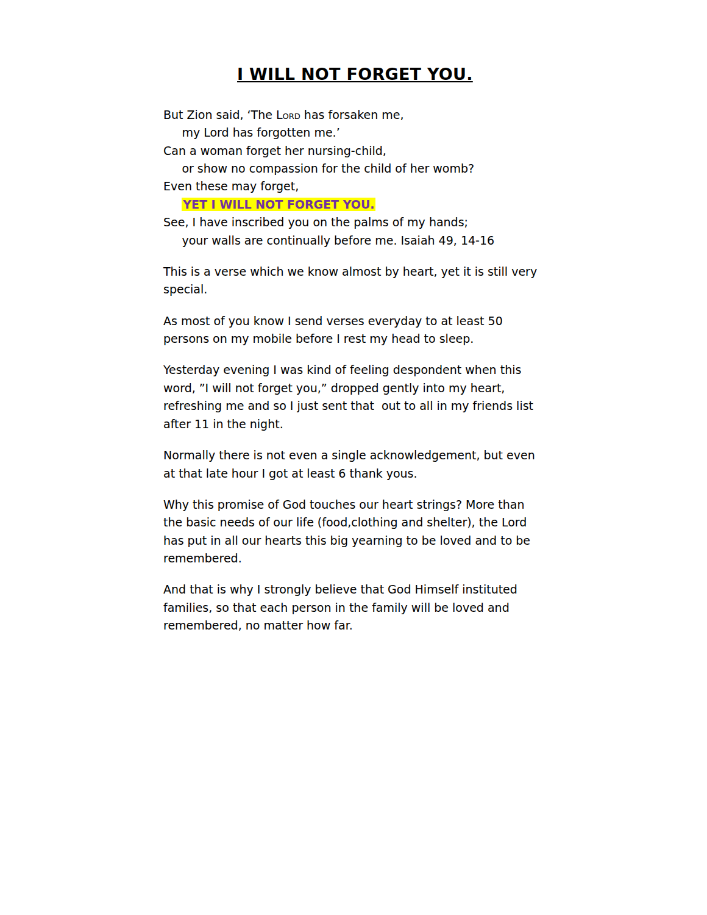I WILL NOT FORGET YOU.
But Zion said, ‘The Lord has forsaken me,
my Lord has forgotten me.’
Can a woman forget her nursing-child,
or show no compassion for the child of her womb?
Even these may forget,
YET I WILL NOT FORGET YOU.
See, I have inscribed you on the palms of my hands;
your walls are continually before me. Isaiah 49, 14-16
This is a verse which we know almost by heart, yet it is still very special.
As most of you know I send verses everyday to at least 50 persons on my mobile before I rest my head to sleep.
Yesterday evening I was kind of feeling despondent when this word, ”I will not forget you,” dropped gently into my heart, refreshing me and so I just sent that out to all in my friends list after 11 in the night.
Normally there is not even a single acknowledgement, but even at that late hour I got at least 6 thank yous.
Why this promise of God touches our heart strings? More than the basic needs of our life (food,clothing and shelter), the Lord has put in all our hearts this big yearning to be loved and to be remembered.
And that is why I strongly believe that God Himself instituted families, so that each person in the family will be loved and remembered, no matter how far.